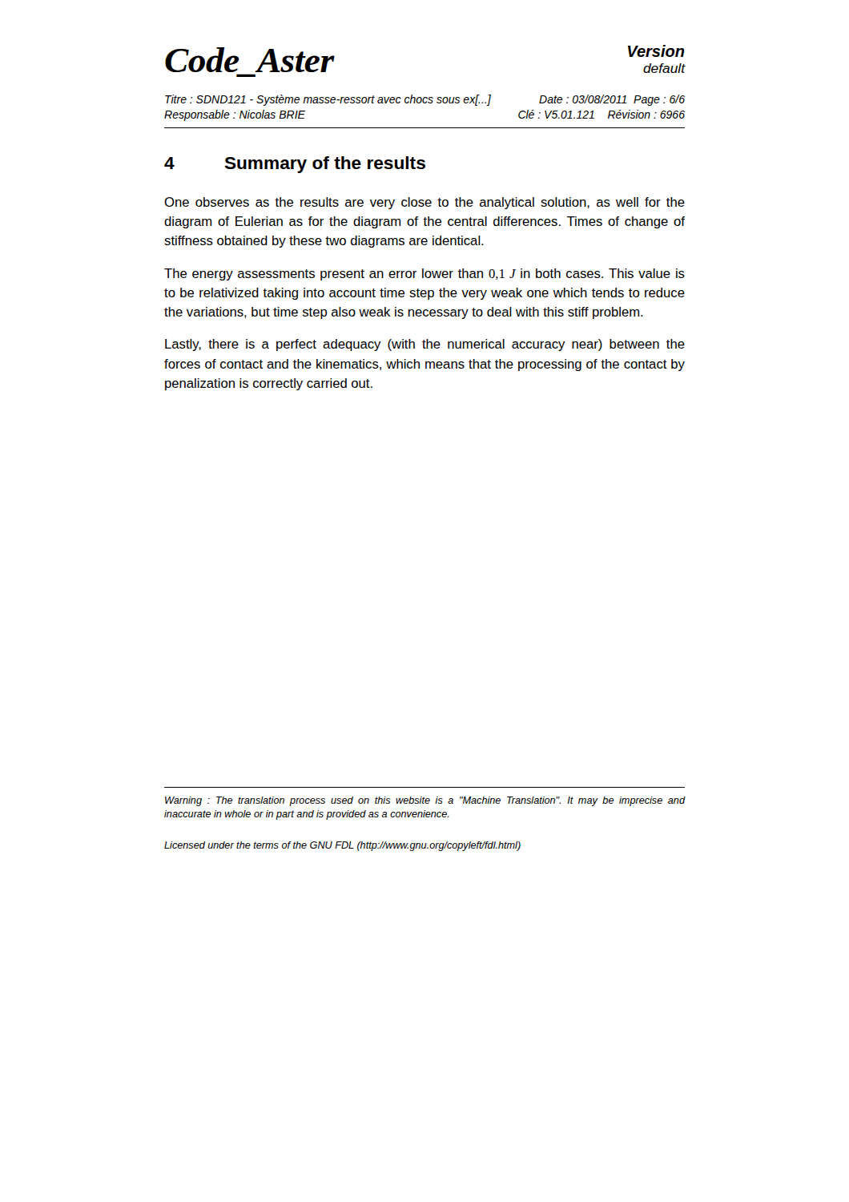Code_Aster
Version
default
Titre : SDND121 - Système masse-ressort avec chocs sous ex[...]
Date : 03/08/2011 Page : 6/6
Responsable : Nicolas BRIE
Clé : V5.01.121 Révision : 6966
4 Summary of the results
One observes as the results are very close to the analytical solution, as well for the diagram of Eulerian as for the diagram of the central differences. Times of change of stiffness obtained by these two diagrams are identical.
The energy assessments present an error lower than 0,1 J in both cases. This value is to be relativized taking into account time step the very weak one which tends to reduce the variations, but time step also weak is necessary to deal with this stiff problem.
Lastly, there is a perfect adequacy (with the numerical accuracy near) between the forces of contact and the kinematics, which means that the processing of the contact by penalization is correctly carried out.
Warning : The translation process used on this website is a "Machine Translation". It may be imprecise and inaccurate in whole or in part and is provided as a convenience.
Licensed under the terms of the GNU FDL (http://www.gnu.org/copyleft/fdl.html)